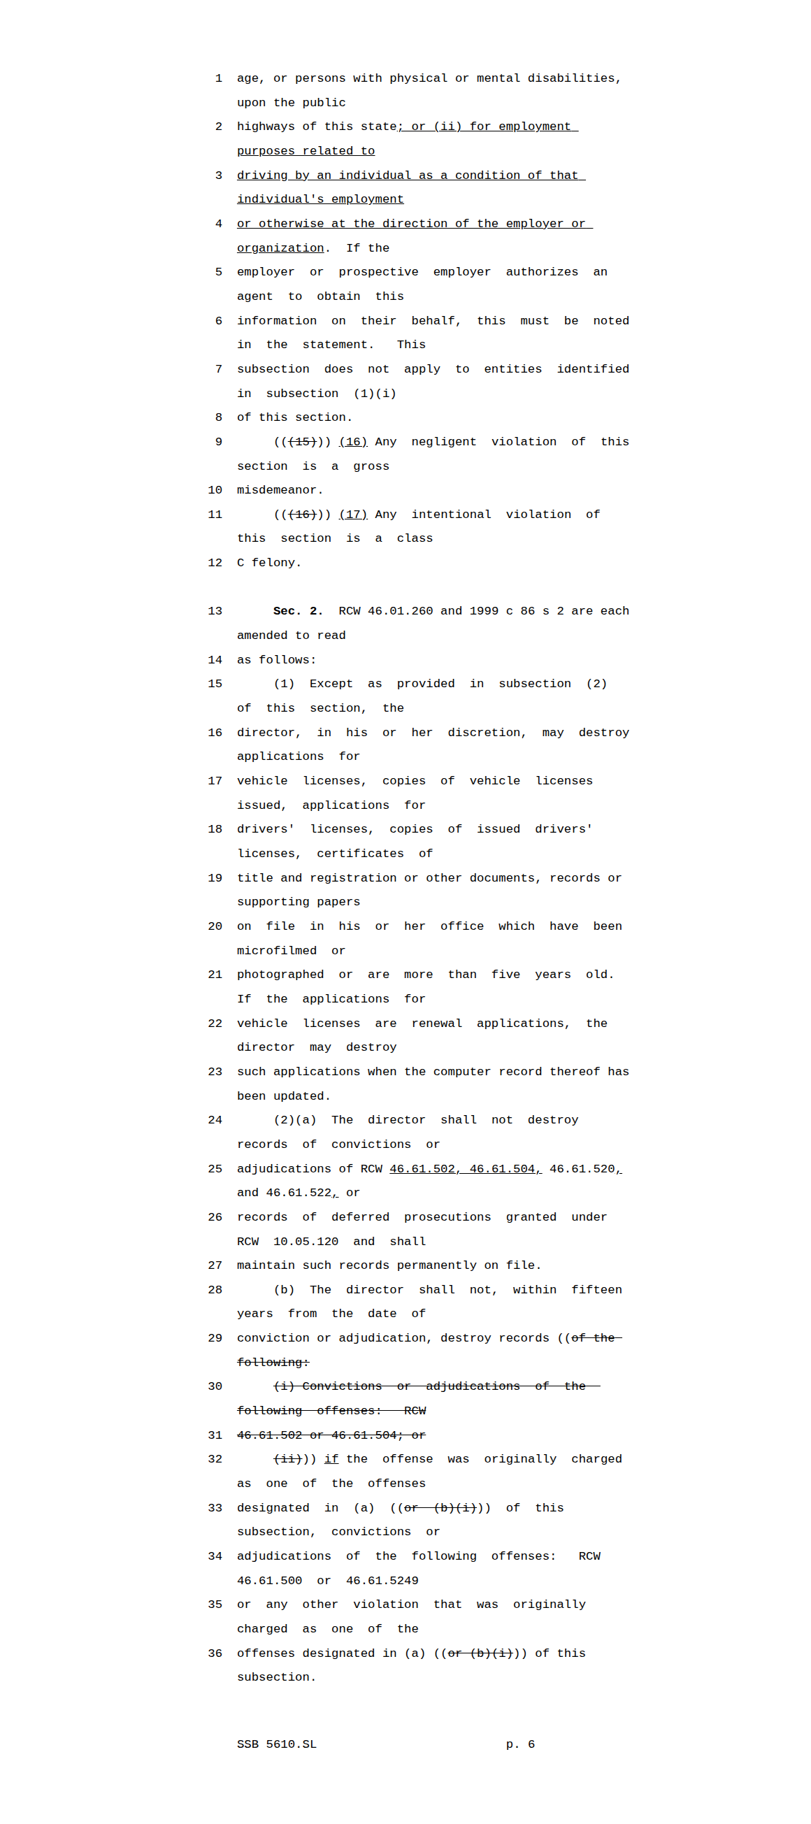1 age, or persons with physical or mental disabilities, upon the public
2 highways of this state; or (ii) for employment purposes related to
3 driving by an individual as a condition of that individual's employment
4 or otherwise at the direction of the employer or organization. If the
5 employer or prospective employer authorizes an agent to obtain this
6 information on their behalf, this must be noted in the statement. This
7 subsection does not apply to entities identified in subsection (1)(i)
8 of this section.
9 (((15))) (16) Any negligent violation of this section is a gross
10 misdemeanor.
11 (((16))) (17) Any intentional violation of this section is a class
12 C felony.
13 Sec. 2. RCW 46.01.260 and 1999 c 86 s 2 are each amended to read
14 as follows:
15 (1) Except as provided in subsection (2) of this section, the
16 director, in his or her discretion, may destroy applications for
17 vehicle licenses, copies of vehicle licenses issued, applications for
18 drivers' licenses, copies of issued drivers' licenses, certificates of
19 title and registration or other documents, records or supporting papers
20 on file in his or her office which have been microfilmed or
21 photographed or are more than five years old. If the applications for
22 vehicle licenses are renewal applications, the director may destroy
23 such applications when the computer record thereof has been updated.
24 (2)(a) The director shall not destroy records of convictions or
25 adjudications of RCW 46.61.502, 46.61.504, 46.61.520, and 46.61.522, or
26 records of deferred prosecutions granted under RCW 10.05.120 and shall
27 maintain such records permanently on file.
28 (b) The director shall not, within fifteen years from the date of
29 conviction or adjudication, destroy records ((of the following:
30 (i) Convictions or adjudications of the following offenses: RCW
3146.61.502 or 46.61.504; or
32 (ii))) if the offense was originally charged as one of the offenses
33 designated in (a) ((or (b)(i))) of this subsection, convictions or
34 adjudications of the following offenses: RCW 46.61.500 or 46.61.5249
35 or any other violation that was originally charged as one of the
36 offenses designated in (a) ((or (b)(i))) of this subsection.
SSB 5610.SL p. 6